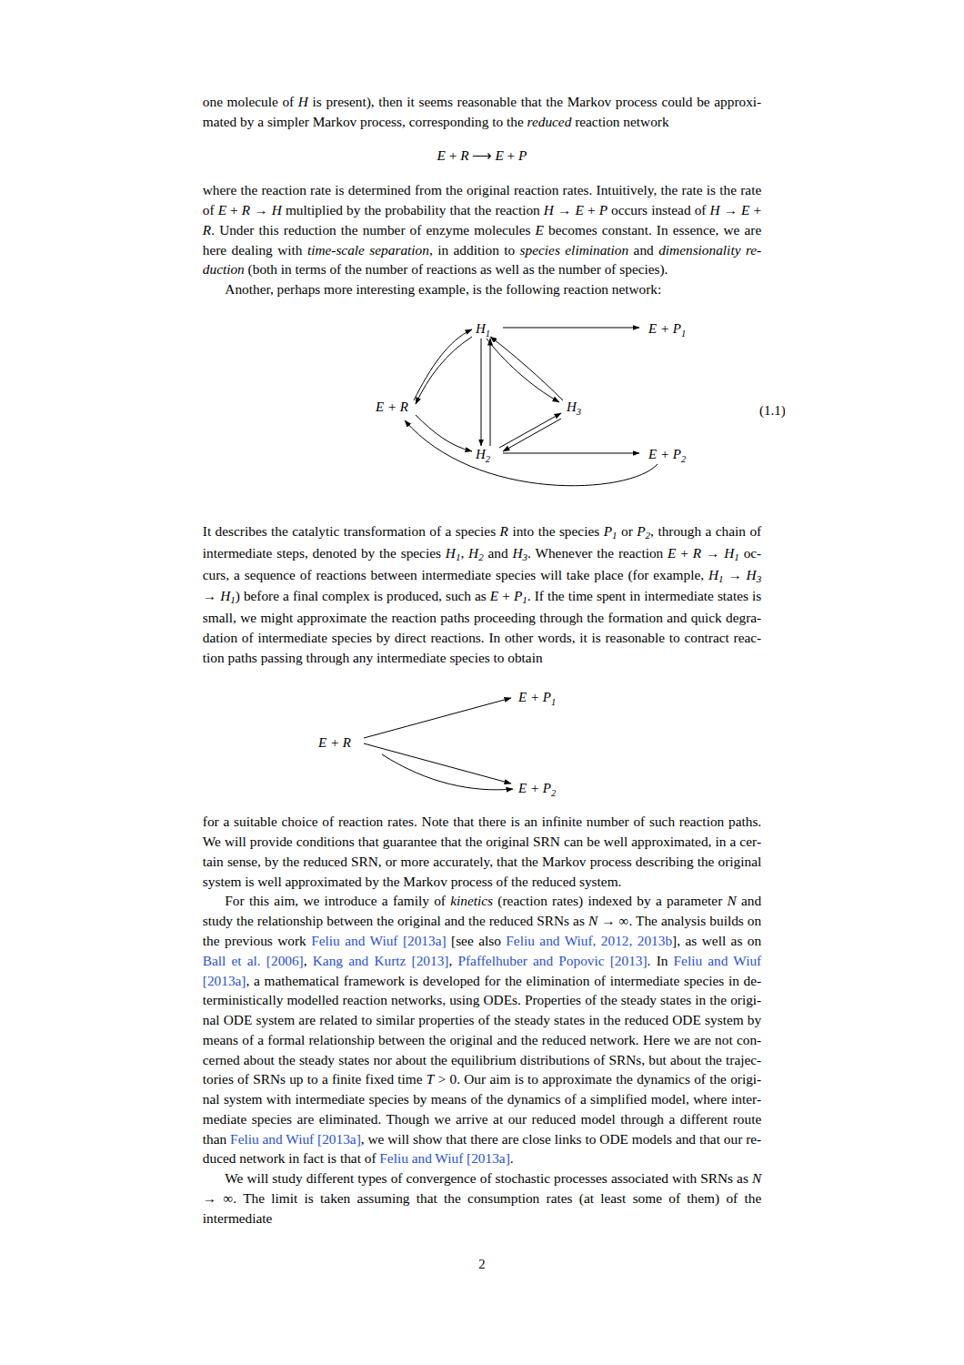one molecule of H is present), then it seems reasonable that the Markov process could be approximated by a simpler Markov process, corresponding to the reduced reaction network
E + R ⟶ E + P
where the reaction rate is determined from the original reaction rates. Intuitively, the rate is the rate of E + R → H multiplied by the probability that the reaction H → E + P occurs instead of H → E + R. Under this reduction the number of enzyme molecules E becomes constant. In essence, we are here dealing with time-scale separation, in addition to species elimination and dimensionality reduction (both in terms of the number of reactions as well as the number of species).
Another, perhaps more interesting example, is the following reaction network:
H1 E + P1 H3 E + R H2 E + P2 (1.1)
It describes the catalytic transformation of a species R into the species P 1 or P 2, through a chain of intermediate steps, denoted by the species H 1, H 2 and H 3. Whenever the reaction E + R → H 1 occurs, a sequence of reactions between intermediate species will take place (for example, H 1 → H 3 → H 1) before a final complex is produced, such as E + P 1. If the time spent in intermediate states is small, we might approximate the reaction paths proceeding through the formation and quick degradation of intermediate species by direct reactions. In other words, it is reasonable to contract reaction paths passing through any intermediate species to obtain
E + P1 E + R E + P2
for a suitable choice of reaction rates. Note that there is an infinite number of such reaction paths. We will provide conditions that guarantee that the original SRN can be well approximated, in a certain sense, by the reduced SRN, or more accurately, that the Markov process describing the original system is well approximated by the Markov process of the reduced system.
For this aim, we introduce a family of kinetics (reaction rates) indexed by a parameter N and study the relationship between the original and the reduced SRNs as N → ∞. The analysis builds on the previous work Feliu and Wiuf [2013a] [see also Feliu and Wiuf, 2012, 2013b], as well as on Ball et al. [2006], Kang and Kurtz [2013], Pfaffelhuber and Popovic [2013]. In Feliu and Wiuf [2013a], a mathematical framework is developed for the elimination of intermediate species in deterministically modelled reaction networks, using ODEs. Properties of the steady states in the original ODE system are related to similar properties of the steady states in the reduced ODE system by means of a formal relationship between the original and the reduced network. Here we are not concerned about the steady states nor about the equilibrium distributions of SRNs, but about the trajectories of SRNs up to a finite fixed time T > 0. Our aim is to approximate the dynamics of the original system with intermediate species by means of the dynamics of a simplified model, where intermediate species are eliminated. Though we arrive at our reduced model through a different route than Feliu and Wiuf [2013a], we will show that there are close links to ODE models and that our reduced network in fact is that of Feliu and Wiuf [2013a].
We will study different types of convergence of stochastic processes associated with SRNs as N → ∞. The limit is taken assuming that the consumption rates (at least some of them) of the intermediate
2